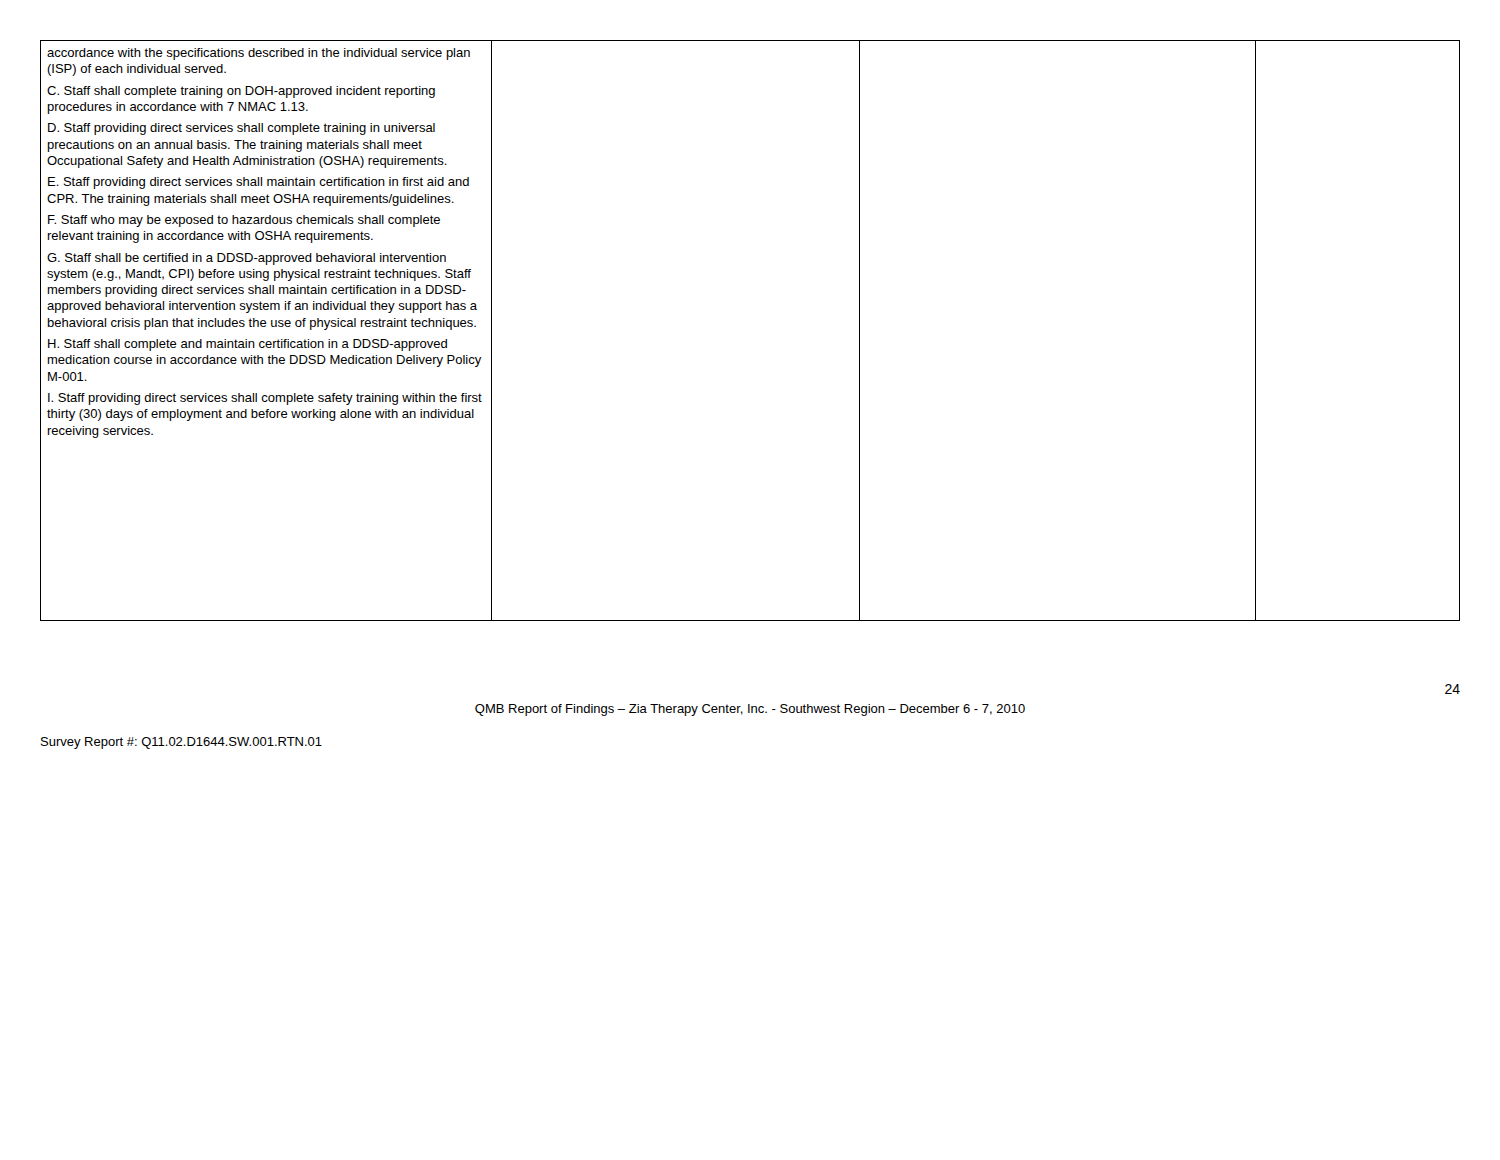| accordance with the specifications described in the individual service plan (ISP) of each individual served. C. Staff shall complete training on DOH-approved incident reporting procedures in accordance with 7 NMAC 1.13. D. Staff providing direct services shall complete training in universal precautions on an annual basis. The training materials shall meet Occupational Safety and Health Administration (OSHA) requirements. E. Staff providing direct services shall maintain certification in first aid and CPR. The training materials shall meet OSHA requirements/guidelines. F. Staff who may be exposed to hazardous chemicals shall complete relevant training in accordance with OSHA requirements. G. Staff shall be certified in a DDSD-approved behavioral intervention system (e.g., Mandt, CPI) before using physical restraint techniques. Staff members providing direct services shall maintain certification in a DDSD-approved behavioral intervention system if an individual they support has a behavioral crisis plan that includes the use of physical restraint techniques. H. Staff shall complete and maintain certification in a DDSD-approved medication course in accordance with the DDSD Medication Delivery Policy M-001. I. Staff providing direct services shall complete safety training within the first thirty (30) days of employment and before working alone with an individual receiving services. | | | |
24
QMB Report of Findings – Zia Therapy Center, Inc. - Southwest Region – December 6 - 7, 2010
Survey Report #: Q11.02.D1644.SW.001.RTN.01